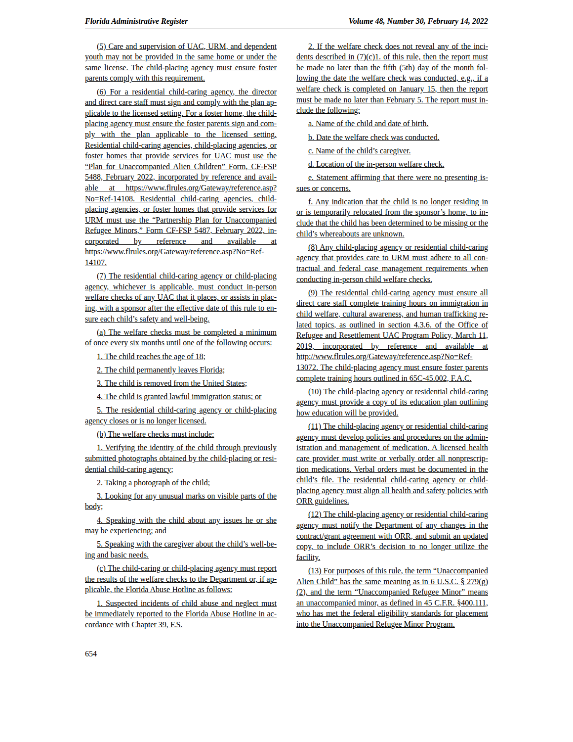Florida Administrative Register Volume 48, Number 30, February 14, 2022
(5) Care and supervision of UAC, URM, and dependent youth may not be provided in the same home or under the same license. The child-placing agency must ensure foster parents comply with this requirement.
(6) For a residential child-caring agency, the director and direct care staff must sign and comply with the plan applicable to the licensed setting. For a foster home, the child-placing agency must ensure the foster parents sign and comply with the plan applicable to the licensed setting. Residential child-caring agencies, child-placing agencies, or foster homes that provide services for UAC must use the “Plan for Unaccompanied Alien Children” Form, CF-FSP 5488, February 2022, incorporated by reference and available at https://www.flrules.org/Gateway/reference.asp?No=Ref-14108. Residential child-caring agencies, child-placing agencies, or foster homes that provide services for URM must use the “Partnership Plan for Unaccompanied Refugee Minors,” Form CF-FSP 5487, February 2022, incorporated by reference and available at https://www.flrules.org/Gateway/reference.asp?No=Ref-14107.
(7) The residential child-caring agency or child-placing agency, whichever is applicable, must conduct in-person welfare checks of any UAC that it places, or assists in placing, with a sponsor after the effective date of this rule to ensure each child’s safety and well-being.
(a) The welfare checks must be completed a minimum of once every six months until one of the following occurs:
1. The child reaches the age of 18;
2. The child permanently leaves Florida;
3. The child is removed from the United States;
4. The child is granted lawful immigration status; or
5. The residential child-caring agency or child-placing agency closes or is no longer licensed.
(b) The welfare checks must include:
1. Verifying the identity of the child through previously submitted photographs obtained by the child-placing or residential child-caring agency;
2. Taking a photograph of the child;
3. Looking for any unusual marks on visible parts of the body;
4. Speaking with the child about any issues he or she may be experiencing; and
5. Speaking with the caregiver about the child’s well-being and basic needs.
(c) The child-caring or child-placing agency must report the results of the welfare checks to the Department or, if applicable, the Florida Abuse Hotline as follows:
1. Suspected incidents of child abuse and neglect must be immediately reported to the Florida Abuse Hotline in accordance with Chapter 39, F.S.
2. If the welfare check does not reveal any of the incidents described in (7)(c)1. of this rule, then the report must be made no later than the fifth (5th) day of the month following the date the welfare check was conducted, e.g., if a welfare check is completed on January 15, then the report must be made no later than February 5. The report must include the following:
a. Name of the child and date of birth.
b. Date the welfare check was conducted.
c. Name of the child’s caregiver.
d. Location of the in-person welfare check.
e. Statement affirming that there were no presenting issues or concerns.
f. Any indication that the child is no longer residing in or is temporarily relocated from the sponsor’s home, to include that the child has been determined to be missing or the child’s whereabouts are unknown.
(8) Any child-placing agency or residential child-caring agency that provides care to URM must adhere to all contractual and federal case management requirements when conducting in-person child welfare checks.
(9) The residential child-caring agency must ensure all direct care staff complete training hours on immigration in child welfare, cultural awareness, and human trafficking related topics, as outlined in section 4.3.6. of the Office of Refugee and Resettlement UAC Program Policy, March 11, 2019, incorporated by reference and available at http://www.flrules.org/Gateway/reference.asp?No=Ref-13072. The child-placing agency must ensure foster parents complete training hours outlined in 65C-45.002, F.A.C.
(10) The child-placing agency or residential child-caring agency must provide a copy of its education plan outlining how education will be provided.
(11) The child-placing agency or residential child-caring agency must develop policies and procedures on the administration and management of medication. A licensed health care provider must write or verbally order all nonprescription medications. Verbal orders must be documented in the child’s file. The residential child-caring agency or child-placing agency must align all health and safety policies with ORR guidelines.
(12) The child-placing agency or residential child-caring agency must notify the Department of any changes in the contract/grant agreement with ORR, and submit an updated copy, to include ORR’s decision to no longer utilize the facility.
(13) For purposes of this rule, the term “Unaccompanied Alien Child” has the same meaning as in 6 U.S.C. § 279(g)(2), and the term “Unaccompanied Refugee Minor” means an unaccompanied minor, as defined in 45 C.F.R. §400.111, who has met the federal eligibility standards for placement into the Unaccompanied Refugee Minor Program.
654